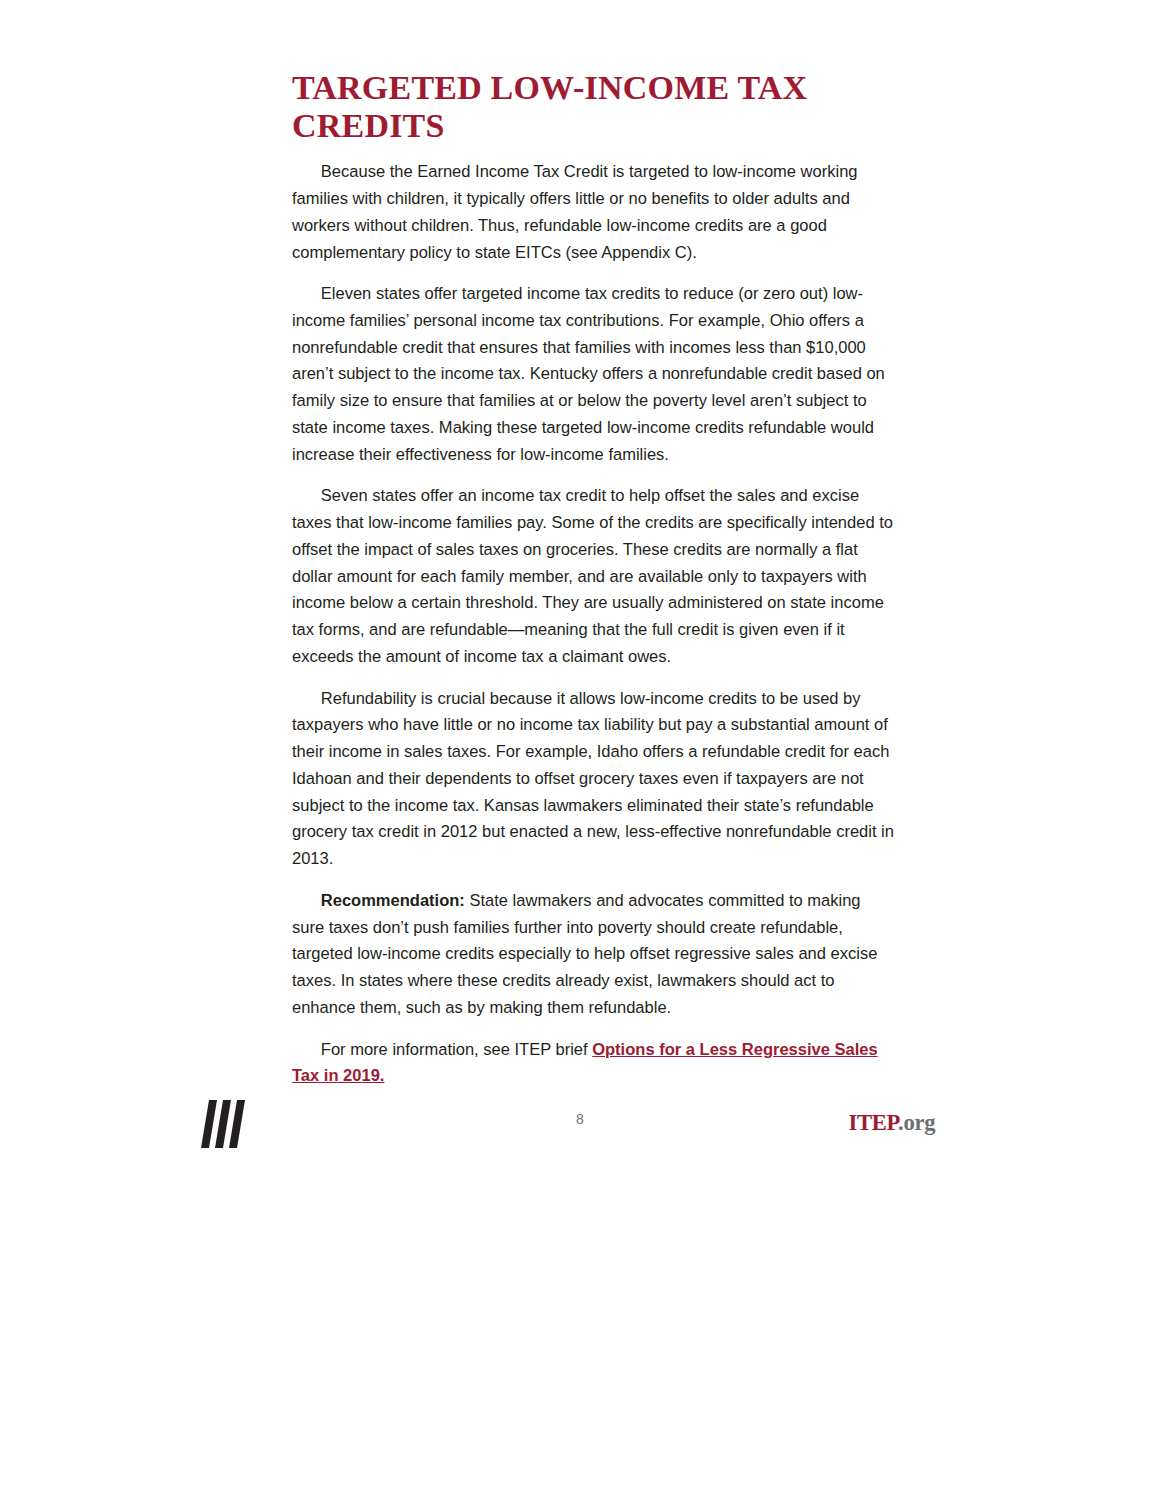TARGETED LOW-INCOME TAX CREDITS
Because the Earned Income Tax Credit is targeted to low-income working families with children, it typically offers little or no benefits to older adults and workers without children. Thus, refundable low-income credits are a good complementary policy to state EITCs (see Appendix C).
Eleven states offer targeted income tax credits to reduce (or zero out) low-income families’ personal income tax contributions. For example, Ohio offers a nonrefundable credit that ensures that families with incomes less than $10,000 aren’t subject to the income tax. Kentucky offers a nonrefundable credit based on family size to ensure that families at or below the poverty level aren’t subject to state income taxes. Making these targeted low-income credits refundable would increase their effectiveness for low-income families.
Seven states offer an income tax credit to help offset the sales and excise taxes that low-income families pay. Some of the credits are specifically intended to offset the impact of sales taxes on groceries. These credits are normally a flat dollar amount for each family member, and are available only to taxpayers with income below a certain threshold. They are usually administered on state income tax forms, and are refundable—meaning that the full credit is given even if it exceeds the amount of income tax a claimant owes.
Refundability is crucial because it allows low-income credits to be used by taxpayers who have little or no income tax liability but pay a substantial amount of their income in sales taxes. For example, Idaho offers a refundable credit for each Idahoan and their dependents to offset grocery taxes even if taxpayers are not subject to the income tax. Kansas lawmakers eliminated their state’s refundable grocery tax credit in 2012 but enacted a new, less-effective nonrefundable credit in 2013.
Recommendation: State lawmakers and advocates committed to making sure taxes don’t push families further into poverty should create refundable, targeted low-income credits especially to help offset regressive sales and excise taxes. In states where these credits already exist, lawmakers should act to enhance them, such as by making them refundable.
For more information, see ITEP brief Options for a Less Regressive Sales Tax in 2019.
8
ITEP.org